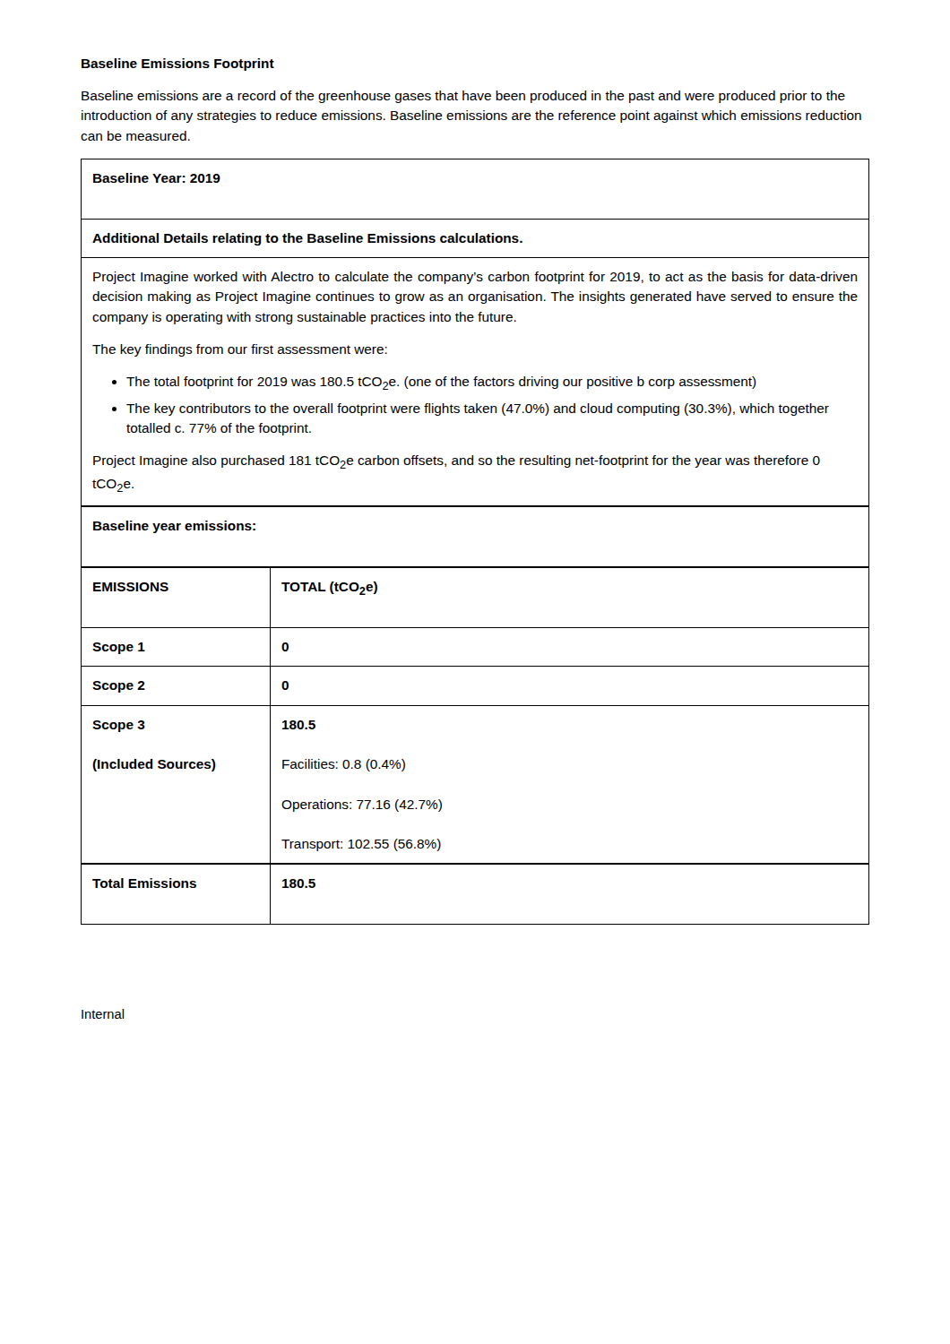Baseline Emissions Footprint
Baseline emissions are a record of the greenhouse gases that have been produced in the past and were produced prior to the introduction of any strategies to reduce emissions. Baseline emissions are the reference point against which emissions reduction can be measured.
| Baseline Year: 2019 |
| Additional Details relating to the Baseline Emissions calculations. |
| Project Imagine worked with Alectro to calculate the company’s carbon footprint for 2019, to act as the basis for data-driven decision making as Project Imagine continues to grow as an organisation. The insights generated have served to ensure the company is operating with strong sustainable practices into the future. The key findings from our first assessment were: The total footprint for 2019 was 180.5 tCO 2 e. (one of the factors driving our positive b corp assessment) The key contributors to the overall footprint were flights taken (47.0%) and cloud computing (30.3%), which together totalled c. 77% of the footprint. Project Imagine also purchased 181 tCO 2 e carbon offsets, and so the resulting net-footprint for the year was therefore 0 tCO 2 e. |
| Baseline year emissions: |
| EMISSIONS | TOTAL (tCO 2 e) |
| Scope 1 | 0 |
| Scope 2 | 0 |
| Scope 3 (Included Sources) | 180.5 Facilities: 0.8 (0.4%) Operations: 77.16 (42.7%) Transport: 102.55 (56.8%) |
| Total Emissions | 180.5 |
Internal